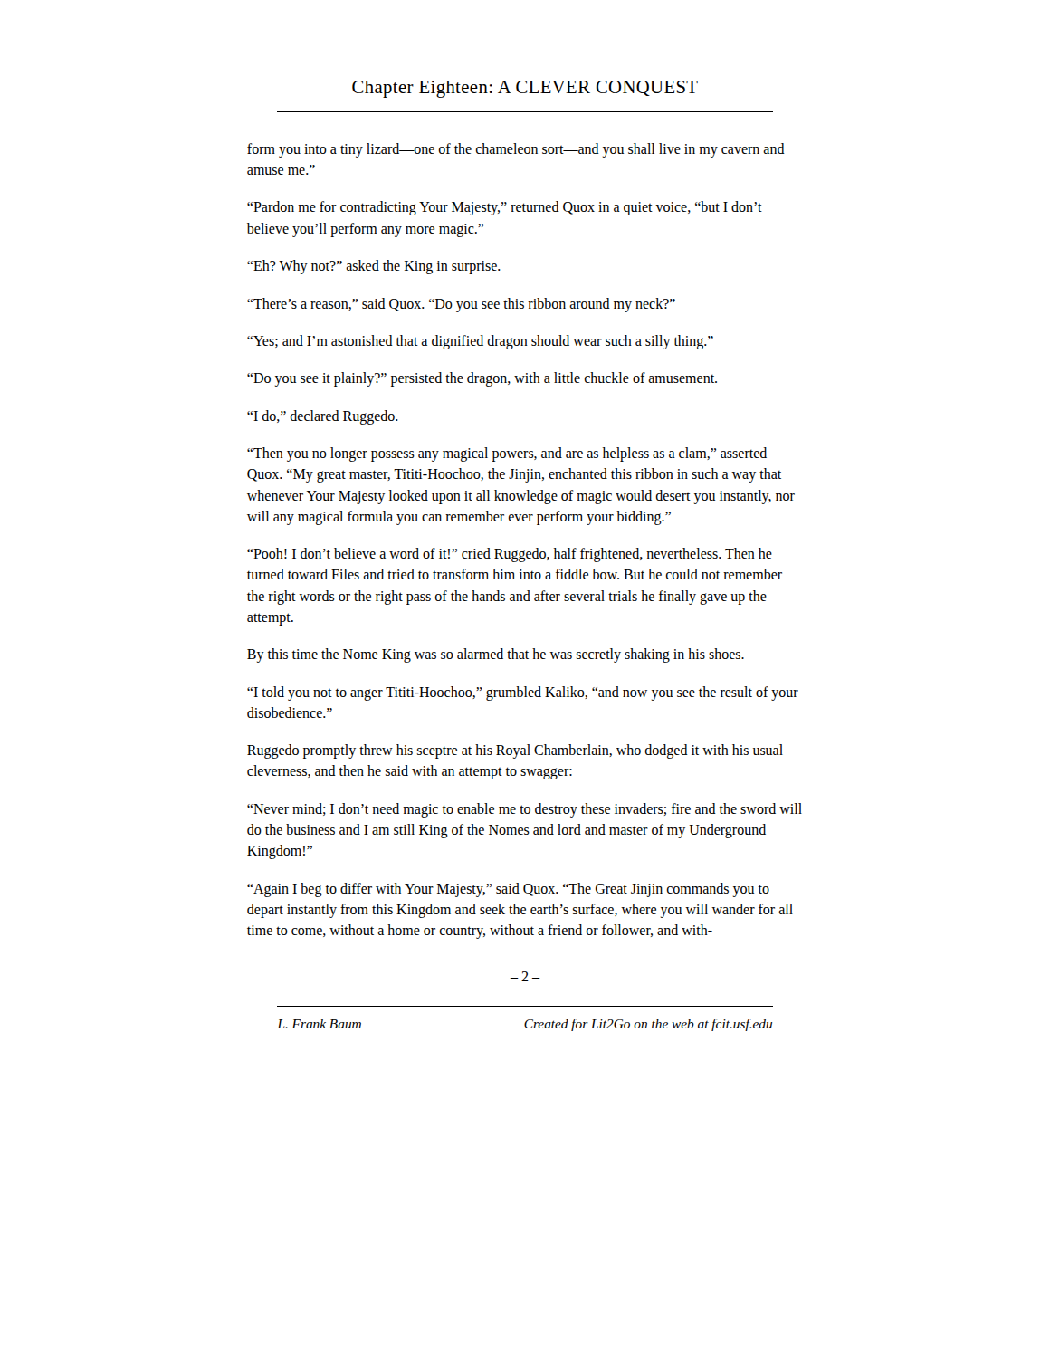Chapter Eighteen: A CLEVER CONQUEST
form you into a tiny lizard—one of the chameleon sort—and you shall live in my cavern and amuse me.”
“Pardon me for contradicting Your Majesty,” returned Quox in a quiet voice, “but I don’t believe you’ll perform any more magic.”
“Eh? Why not?” asked the King in surprise.
“There’s a reason,” said Quox. “Do you see this ribbon around my neck?”
“Yes; and I’m astonished that a dignified dragon should wear such a silly thing.”
“Do you see it plainly?” persisted the dragon, with a little chuckle of amusement.
“I do,” declared Ruggedo.
“Then you no longer possess any magical powers, and are as helpless as a clam,” asserted Quox. “My great master, Tititi-Hoochoo, the Jinjin, enchanted this ribbon in such a way that whenever Your Majesty looked upon it all knowledge of magic would desert you instantly, nor will any magical formula you can remember ever perform your bidding.”
“Pooh! I don’t believe a word of it!” cried Ruggedo, half frightened, nevertheless. Then he turned toward Files and tried to transform him into a fiddle bow. But he could not remember the right words or the right pass of the hands and after several trials he finally gave up the attempt.
By this time the Nome King was so alarmed that he was secretly shaking in his shoes.
“I told you not to anger Tititi-Hoochoo,” grumbled Kaliko, “and now you see the result of your disobedience.”
Ruggedo promptly threw his sceptre at his Royal Chamberlain, who dodged it with his usual cleverness, and then he said with an attempt to swagger:
“Never mind; I don’t need magic to enable me to destroy these invaders; fire and the sword will do the business and I am still King of the Nomes and lord and master of my Underground Kingdom!”
“Again I beg to differ with Your Majesty,” said Quox. “The Great Jinjin commands you to depart instantly from this Kingdom and seek the earth’s surface, where you will wander for all time to come, without a home or country, without a friend or follower, and with-
– 2 –
L. Frank Baum Created for Lit2Go on the web at fcit.usf.edu